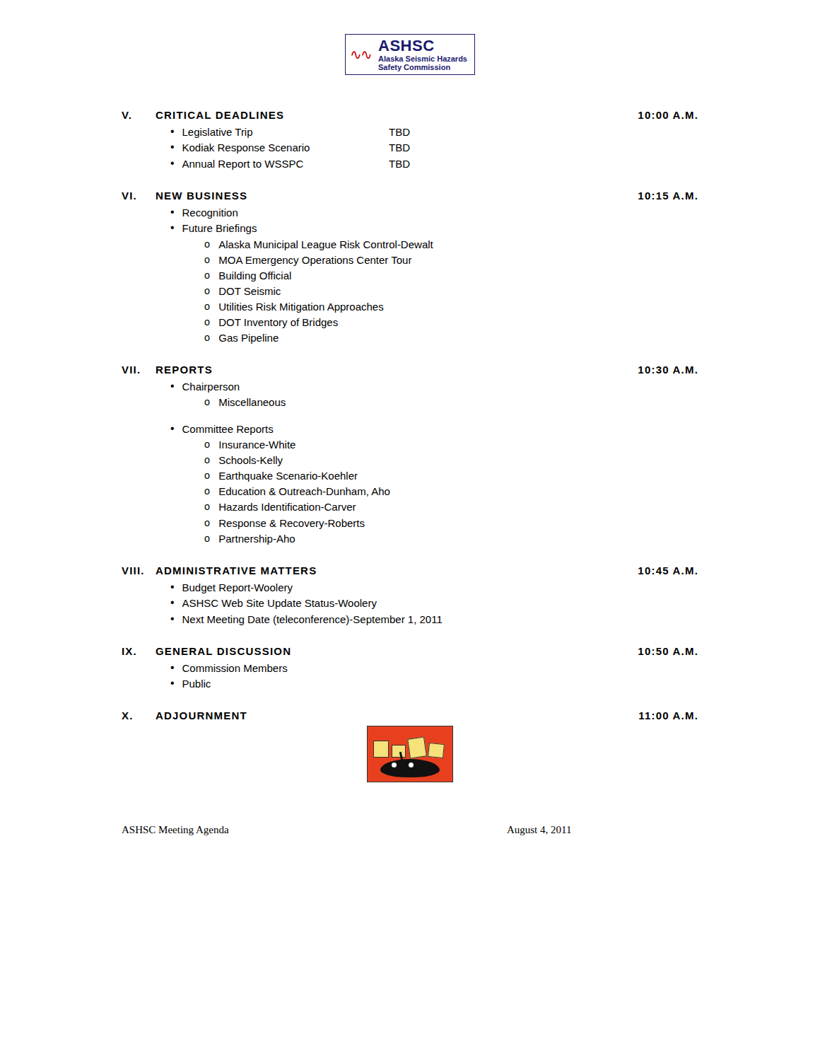∿∿ ASHSC Alaska Seismic Hazards
Safety Commission
V. Critical Deadlines 10:00 a.m.
Legislative Trip TBD
Kodiak Response Scenario TBD
Annual Report to WSSPC TBD
VI. New Business 10:15 a.m.
Recognition
Future Briefings
Alaska Municipal League Risk Control-Dewalt
MOA Emergency Operations Center Tour
Building Official
DOT Seismic
Utilities Risk Mitigation Approaches
DOT Inventory of Bridges
Gas Pipeline
VII. Reports 10:30 a.m.
Chairperson
Miscellaneous
Committee Reports
Insurance-White
Schools-Kelly
Earthquake Scenario-Koehler
Education & Outreach-Dunham, Aho
Hazards Identification-Carver
Response & Recovery-Roberts
Partnership-Aho
VIII. Administrative Matters 10:45 a.m.
Budget Report-Woolery
ASHSC Web Site Update Status-Woolery
Next Meeting Date (teleconference)-September 1, 2011
IX. General Discussion 10:50 a.m.
Commission Members
Public
X. Adjournment 11:00 a.m.
ASHSC Meeting Agenda August 4, 2011